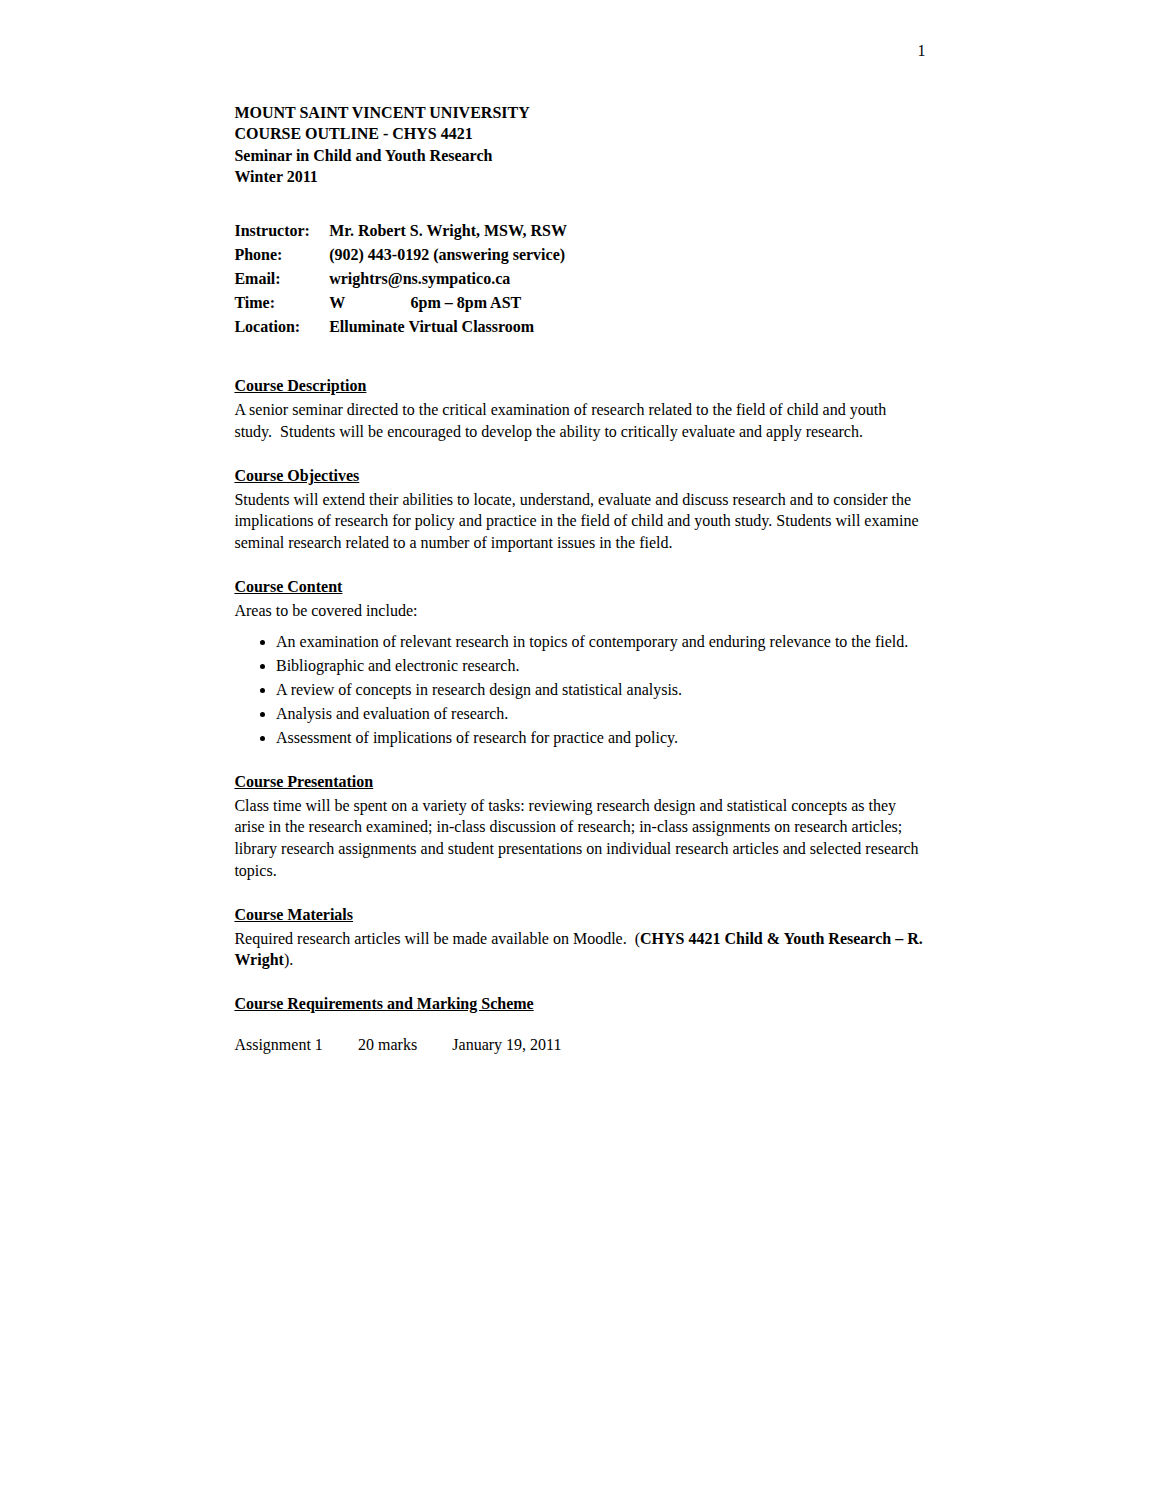1
MOUNT SAINT VINCENT UNIVERSITY
COURSE OUTLINE - CHYS 4421
Seminar in Child and Youth Research
Winter 2011
| Instructor: | Mr. Robert S. Wright, MSW, RSW |
| Phone: | (902) 443-0192 (answering service) |
| Email: | wrightrs@ns.sympatico.ca |
| Time: | W | 6pm – 8pm AST |
| Location: | Elluminate Virtual Classroom |
Course Description
A senior seminar directed to the critical examination of research related to the field of child and youth study. Students will be encouraged to develop the ability to critically evaluate and apply research.
Course Objectives
Students will extend their abilities to locate, understand, evaluate and discuss research and to consider the implications of research for policy and practice in the field of child and youth study. Students will examine seminal research related to a number of important issues in the field.
Course Content
Areas to be covered include:
An examination of relevant research in topics of contemporary and enduring relevance to the field.
Bibliographic and electronic research.
A review of concepts in research design and statistical analysis.
Analysis and evaluation of research.
Assessment of implications of research for practice and policy.
Course Presentation
Class time will be spent on a variety of tasks: reviewing research design and statistical concepts as they arise in the research examined; in-class discussion of research; in-class assignments on research articles; library research assignments and student presentations on individual research articles and selected research topics.
Course Materials
Required research articles will be made available on Moodle. (CHYS 4421 Child & Youth Research – R. Wright).
Course Requirements and Marking Scheme
| Assignment 1 | 20 marks | January 19, 2011 |